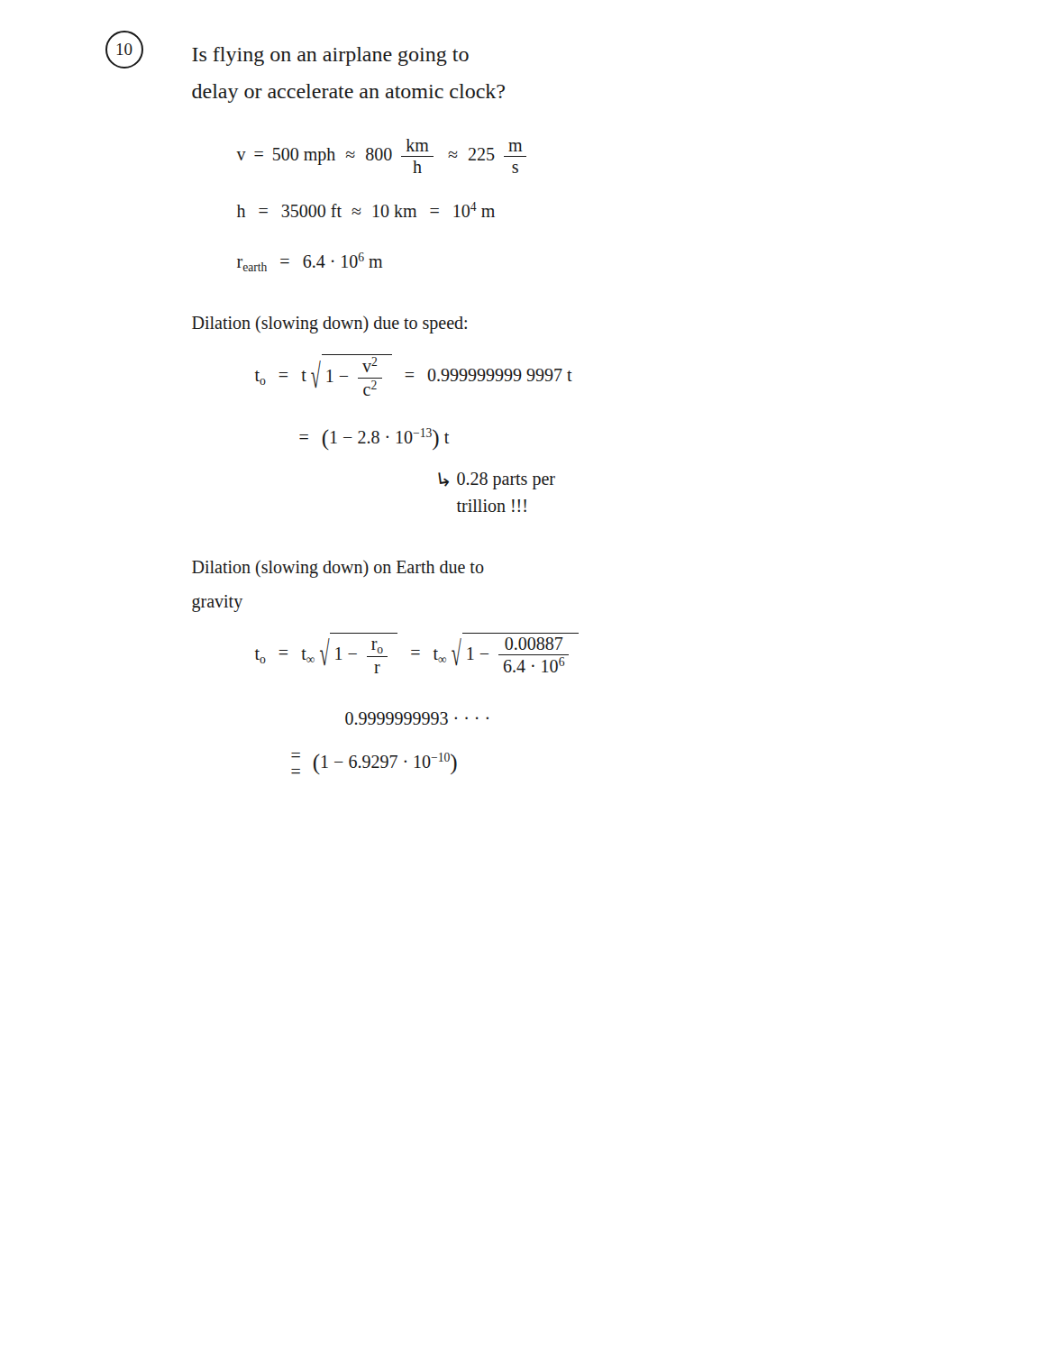10
Is flying on an airplane going to
delay or accelerate an atomic clock?
v=500 mph ≈ 800 km h ≈ 225 ms
h = 35000 ft ≈ 10 km = 104 m
rearth = 6.4 · 106 m
Dilation (slowing down) due to speed:
to = t √1 − v2 c2 = 0.999999999 9997 t
= (1 − 2.8 · 10−13) t
↳0.28 parts per
trillion !!!
Dilation (slowing down) on Earth due to
gravity
to = t∞ √1 − ro r = t∞ √1 − 0.008876.4 · 106
0.9999999993 · · · ·
== (1 − 6.9297 · 10−10)